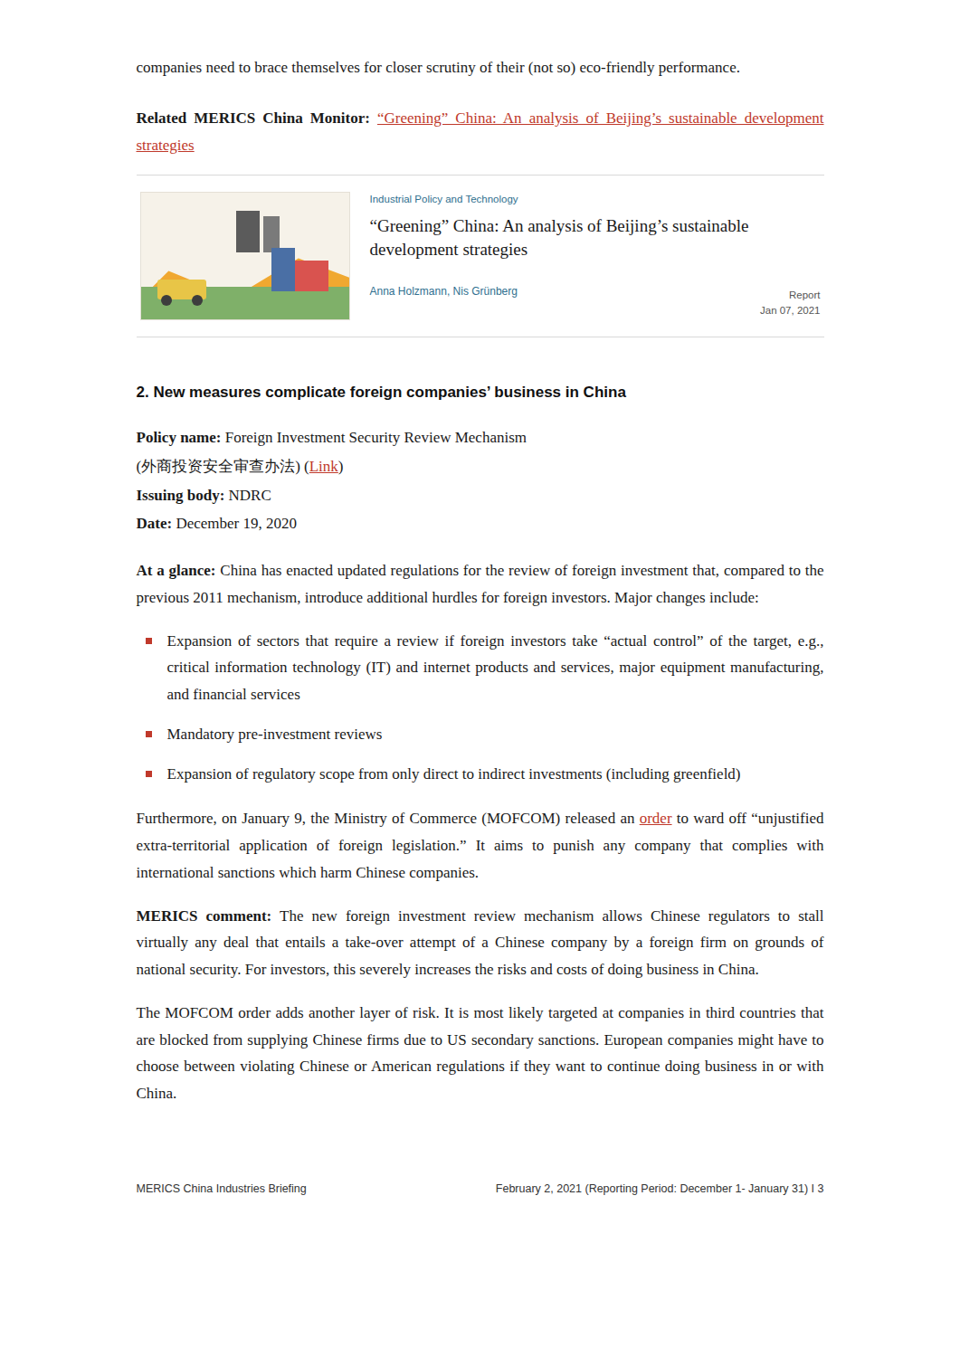companies need to brace themselves for closer scrutiny of their (not so) eco-friendly performance.
Related MERICS China Monitor: “Greening” China: An analysis of Beijing’s sustainable development strategies
Industrial Policy and Technology
“Greening” China: An analysis of Beijing’s sustainable development strategies
Anna Holzmann, Nis Grünberg
Report
Jan 07, 2021
2. New measures complicate foreign companies’ business in China
Policy name: Foreign Investment Security Review Mechanism
(外商投资安全审查办法) (Link)
Issuing body: NDRC
Date: December 19, 2020
At a glance: China has enacted updated regulations for the review of foreign investment that, compared to the previous 2011 mechanism, introduce additional hurdles for foreign investors. Major changes include:
Expansion of sectors that require a review if foreign investors take “actual control” of the target, e.g., critical information technology (IT) and internet products and services, major equipment manufacturing, and financial services
Mandatory pre-investment reviews
Expansion of regulatory scope from only direct to indirect investments (including greenfield)
Furthermore, on January 9, the Ministry of Commerce (MOFCOM) released an order to ward off “unjustified extra-territorial application of foreign legislation.” It aims to punish any company that complies with international sanctions which harm Chinese companies.
MERICS comment: The new foreign investment review mechanism allows Chinese regulators to stall virtually any deal that entails a take-over attempt of a Chinese company by a foreign firm on grounds of national security. For investors, this severely increases the risks and costs of doing business in China.
The MOFCOM order adds another layer of risk. It is most likely targeted at companies in third countries that are blocked from supplying Chinese firms due to US secondary sanctions. European companies might have to choose between violating Chinese or American regulations if they want to continue doing business in or with China.
MERICS China Industries Briefing
February 2, 2021 (Reporting Period: December 1- January 31) I 3